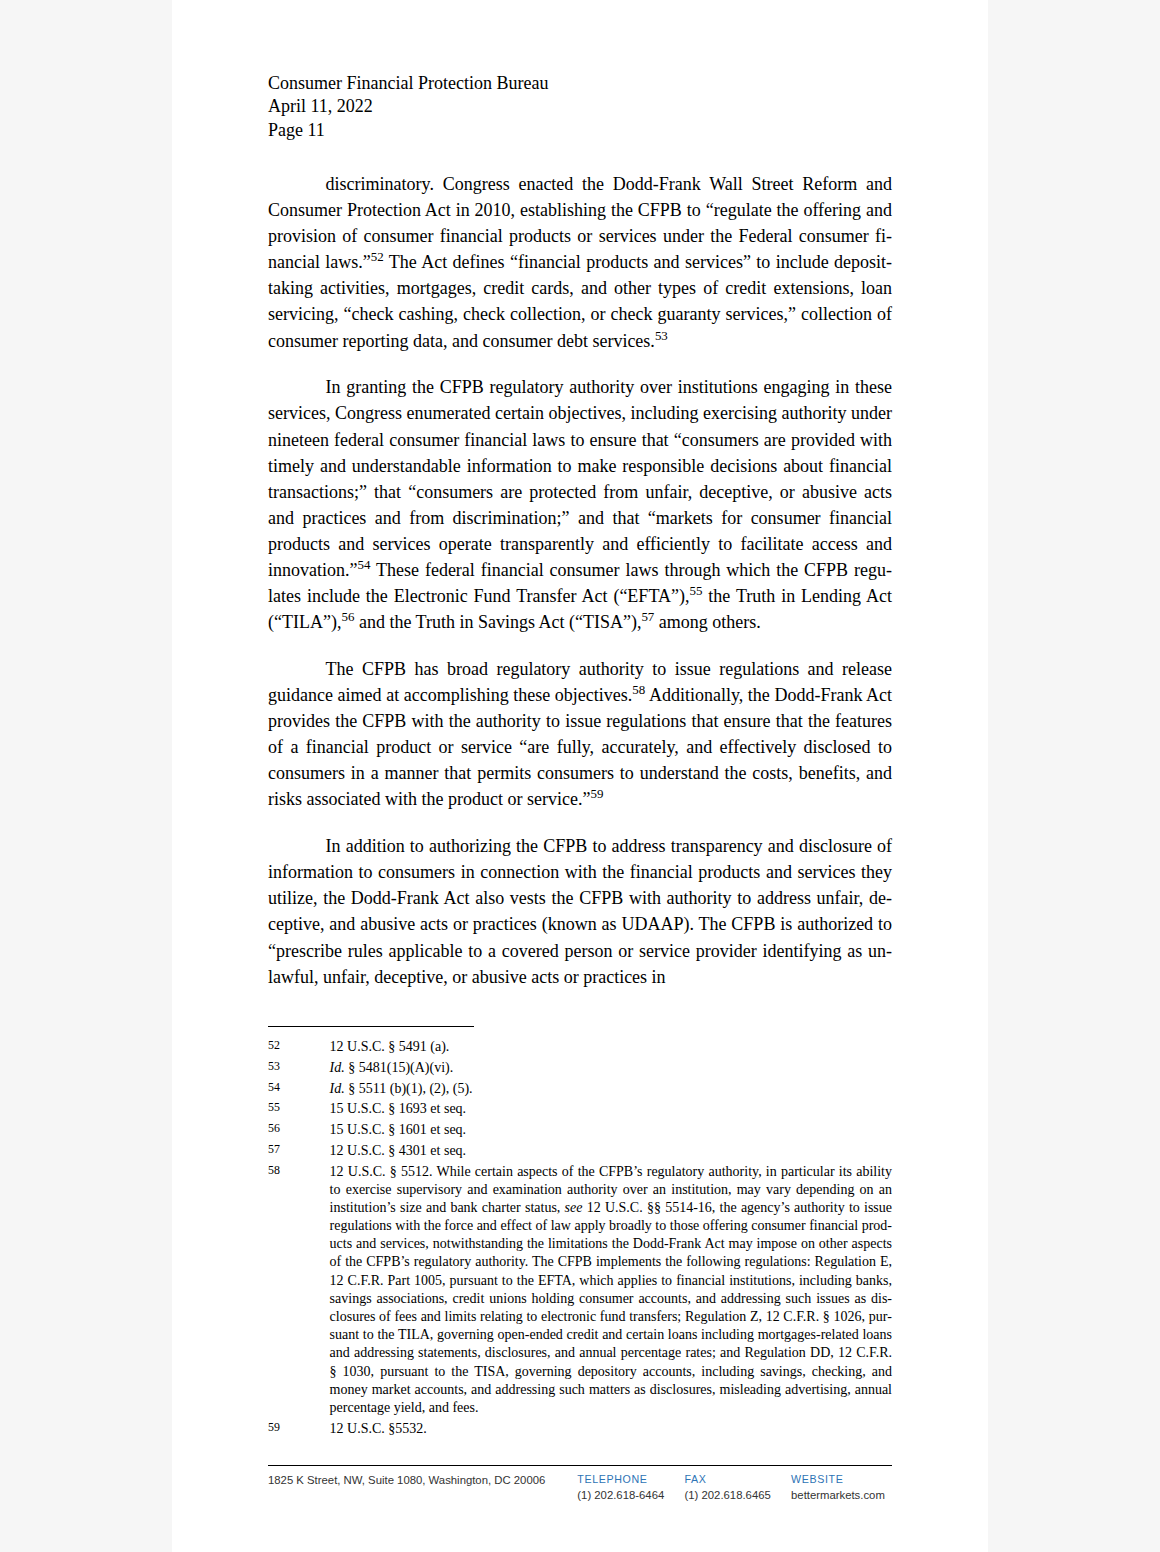Consumer Financial Protection Bureau
April 11, 2022
Page 11
discriminatory. Congress enacted the Dodd-Frank Wall Street Reform and Consumer Protection Act in 2010, establishing the CFPB to “regulate the offering and provision of consumer financial products or services under the Federal consumer financial laws.”52 The Act defines “financial products and services” to include deposit-taking activities, mortgages, credit cards, and other types of credit extensions, loan servicing, “check cashing, check collection, or check guaranty services,” collection of consumer reporting data, and consumer debt services.53
In granting the CFPB regulatory authority over institutions engaging in these services, Congress enumerated certain objectives, including exercising authority under nineteen federal consumer financial laws to ensure that “consumers are provided with timely and understandable information to make responsible decisions about financial transactions;” that “consumers are protected from unfair, deceptive, or abusive acts and practices and from discrimination;” and that “markets for consumer financial products and services operate transparently and efficiently to facilitate access and innovation.”54 These federal financial consumer laws through which the CFPB regulates include the Electronic Fund Transfer Act (“EFTA”),55 the Truth in Lending Act (“TILA”),56 and the Truth in Savings Act (“TISA”),57 among others.
The CFPB has broad regulatory authority to issue regulations and release guidance aimed at accomplishing these objectives.58 Additionally, the Dodd-Frank Act provides the CFPB with the authority to issue regulations that ensure that the features of a financial product or service “are fully, accurately, and effectively disclosed to consumers in a manner that permits consumers to understand the costs, benefits, and risks associated with the product or service.”59
In addition to authorizing the CFPB to address transparency and disclosure of information to consumers in connection with the financial products and services they utilize, the Dodd-Frank Act also vests the CFPB with authority to address unfair, deceptive, and abusive acts or practices (known as UDAAP). The CFPB is authorized to “prescribe rules applicable to a covered person or service provider identifying as unlawful, unfair, deceptive, or abusive acts or practices in
5212 U.S.C. § 5491 (a).
53 Id. § 5481(15)(A)(vi).
54 Id. § 5511 (b)(1), (2), (5).
5515 U.S.C. § 1693 et seq.
5615 U.S.C. § 1601 et seq.
5712 U.S.C. § 4301 et seq.
5812 U.S.C. § 5512. While certain aspects of the CFPB’s regulatory authority, in particular its ability to exercise supervisory and examination authority over an institution, may vary depending on an institution’s size and bank charter status, see 12 U.S.C. §§ 5514-16, the agency’s authority to issue regulations with the force and effect of law apply broadly to those offering consumer financial products and services, notwithstanding the limitations the Dodd-Frank Act may impose on other aspects of the CFPB’s regulatory authority. The CFPB implements the following regulations: Regulation E, 12 C.F.R. Part 1005, pursuant to the EFTA, which applies to financial institutions, including banks, savings associations, credit unions holding consumer accounts, and addressing such issues as disclosures of fees and limits relating to electronic fund transfers; Regulation Z, 12 C.F.R. § 1026, pursuant to the TILA, governing open-ended credit and certain loans including mortgages-related loans and addressing statements, disclosures, and annual percentage rates; and Regulation DD, 12 C.F.R. § 1030, pursuant to the TISA, governing depository accounts, including savings, checking, and money market accounts, and addressing such matters as disclosures, misleading advertising, annual percentage yield, and fees.
5912 U.S.C. §5532.
| 1825 K Street, NW, Suite 1080, Washington, DC 20006 | TELEPHONE (1) 202.618-6464 | FAX (1) 202.618.6465 | WEBSITE bettermarkets.com |